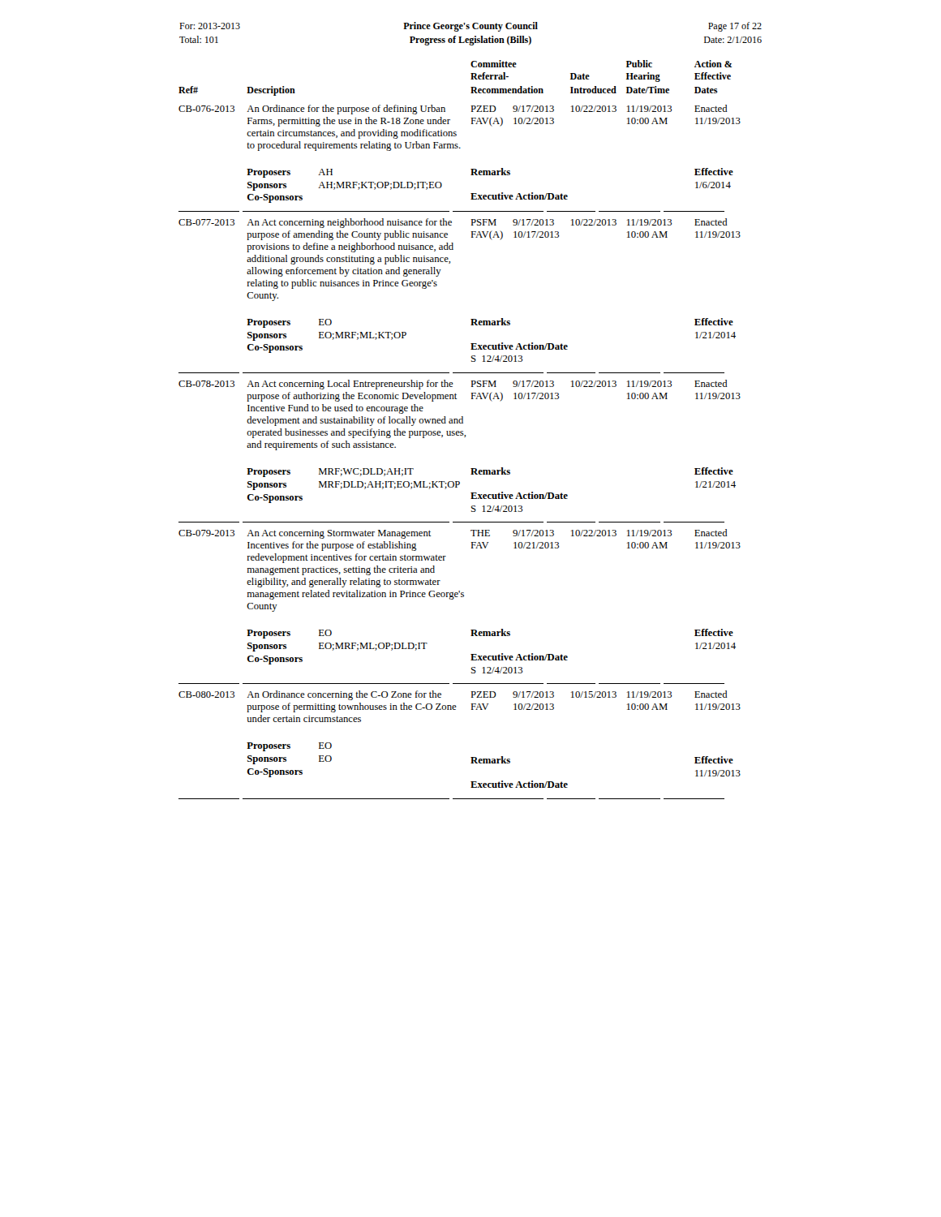| For: 2013-2013 | Prince George's County Council | Page 17 of 22 |
| Total: 101 | Progress of Legislation (Bills) | Date: 2/1/2016 |
| | | Committee Referral- | Date | Public Hearing | Action & Effective |
| --- | --- | --- | --- | --- | --- |
| Ref# | Description | Recommendation | Introduced | Date/Time | Dates |
| CB-076-2013 | An Ordinance for the purpose of defining Urban Farms, permitting the use in the R-18 Zone under certain circumstances, and providing modifications to procedural requirements relating to Urban Farms. | PZED 9/17/2013 FAV(A) 10/2/2013 | 10/22/2013 | 11/19/2013 10:00 AM | Enacted 11/19/2013 |
| | Proposers AH Sponsors AH;MRF;KT;OP;DLD;IT;EO Co-Sponsors | Remarks Executive Action/Date | Effective 1/6/2014 |
| CB-077-2013 | An Act concerning neighborhood nuisance for the purpose of amending the County public nuisance provisions to define a neighborhood nuisance, add additional grounds constituting a public nuisance, allowing enforcement by citation and generally relating to public nuisances in Prince George's County. | PSFM 9/17/2013 FAV(A) 10/17/2013 | 10/22/2013 | 11/19/2013 10:00 AM | Enacted 11/19/2013 |
| | Proposers EO Sponsors EO;MRF;ML;KT;OP Co-Sponsors | Remarks Executive Action/Date S 12/4/2013 | Effective 1/21/2014 |
| CB-078-2013 | An Act concerning Local Entrepreneurship for the purpose of authorizing the Economic Development Incentive Fund to be used to encourage the development and sustainability of locally owned and operated businesses and specifying the purpose, uses, and requirements of such assistance. | PSFM 9/17/2013 FAV(A) 10/17/2013 | 10/22/2013 | 11/19/2013 10:00 AM | Enacted 11/19/2013 |
| | Proposers MRF;WC;DLD;AH;IT Sponsors MRF;DLD;AH;IT;EO;ML;KT;OP Co-Sponsors | Remarks Executive Action/Date S 12/4/2013 | Effective 1/21/2014 |
| CB-079-2013 | An Act concerning Stormwater Management Incentives for the purpose of establishing redevelopment incentives for certain stormwater management practices, setting the criteria and eligibility, and generally relating to stormwater management related revitalization in Prince George's County | THE 9/17/2013 FAV 10/21/2013 | 10/22/2013 | 11/19/2013 10:00 AM | Enacted 11/19/2013 |
| | Proposers EO Sponsors EO;MRF;ML;OP;DLD;IT Co-Sponsors | Remarks Executive Action/Date S 12/4/2013 | Effective 1/21/2014 |
| CB-080-2013 | An Ordinance concerning the C-O Zone for the purpose of permitting townhouses in the C-O Zone under certain circumstances | PZED 9/17/2013 FAV 10/2/2013 | 10/15/2013 | 11/19/2013 10:00 AM | Enacted 11/19/2013 |
| | Proposers EO Sponsors EO Co-Sponsors | Remarks Executive Action/Date | Effective 11/19/2013 |